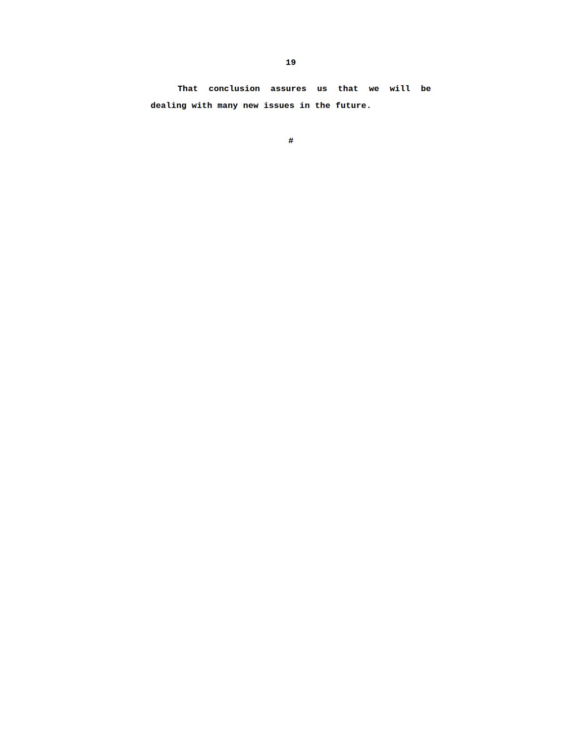19
That conclusion assures us that we will be dealing with many new issues in the future.
#